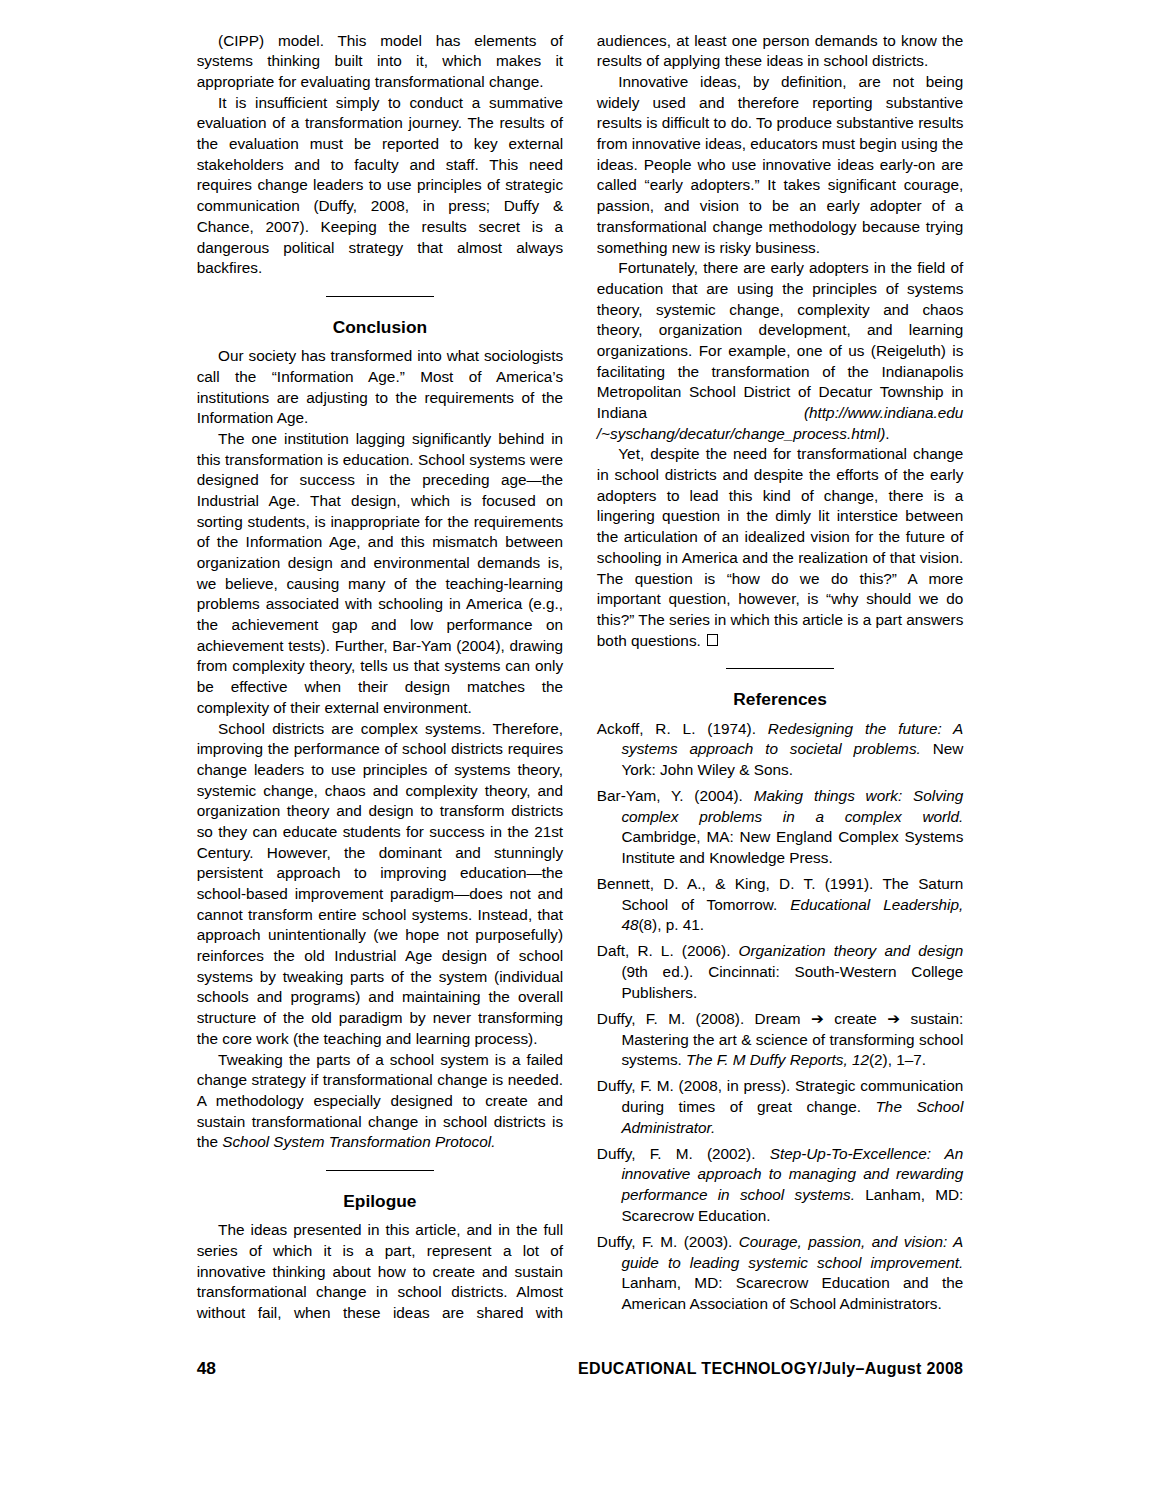(CIPP) model. This model has elements of systems thinking built into it, which makes it appropriate for evaluating transformational change.
It is insufficient simply to conduct a summative evaluation of a transformation journey. The results of the evaluation must be reported to key external stakeholders and to faculty and staff. This need requires change leaders to use principles of strategic communication (Duffy, 2008, in press; Duffy & Chance, 2007). Keeping the results secret is a dangerous political strategy that almost always backfires.
Conclusion
Our society has transformed into what sociologists call the “Information Age.” Most of America’s institutions are adjusting to the requirements of the Information Age.
The one institution lagging significantly behind in this transformation is education. School systems were designed for success in the preceding age—the Industrial Age. That design, which is focused on sorting students, is inappropriate for the requirements of the Information Age, and this mismatch between organization design and environmental demands is, we believe, causing many of the teaching-learning problems associated with schooling in America (e.g., the achievement gap and low performance on achievement tests). Further, Bar-Yam (2004), drawing from complexity theory, tells us that systems can only be effective when their design matches the complexity of their external environment.
School districts are complex systems. Therefore, improving the performance of school districts requires change leaders to use principles of systems theory, systemic change, chaos and complexity theory, and organization theory and design to transform districts so they can educate students for success in the 21st Century. However, the dominant and stunningly persistent approach to improving education—the school-based improvement paradigm—does not and cannot transform entire school systems. Instead, that approach unintentionally (we hope not purposefully) reinforces the old Industrial Age design of school systems by tweaking parts of the system (individual schools and programs) and maintaining the overall structure of the old paradigm by never transforming the core work (the teaching and learning process).
Tweaking the parts of a school system is a failed change strategy if transformational change is needed. A methodology especially designed to create and sustain transformational change in school districts is the School System Transformation Protocol.
Epilogue
The ideas presented in this article, and in the full series of which it is a part, represent a lot of innovative thinking about how to create and sustain transformational change in school districts. Almost without fail, when these ideas are shared with audiences, at least one person demands to know the results of applying these ideas in school districts.
Innovative ideas, by definition, are not being widely used and therefore reporting substantive results is difficult to do. To produce substantive results from innovative ideas, educators must begin using the ideas. People who use innovative ideas early-on are called “early adopters.” It takes significant courage, passion, and vision to be an early adopter of a transformational change methodology because trying something new is risky business.
Fortunately, there are early adopters in the field of education that are using the principles of systems theory, systemic change, complexity and chaos theory, organization development, and learning organizations. For example, one of us (Reigeluth) is facilitating the transformation of the Indianapolis Metropolitan School District of Decatur Township in Indiana (http://www.indiana.edu /~syschang/decatur/change_process.html).
Yet, despite the need for transformational change in school districts and despite the efforts of the early adopters to lead this kind of change, there is a lingering question in the dimly lit interstice between the articulation of an idealized vision for the future of schooling in America and the realization of that vision. The question is “how do we do this?” A more important question, however, is “why should we do this?” The series in which this article is a part answers both questions.
References
Ackoff, R. L. (1974). Redesigning the future: A systems approach to societal problems. New York: John Wiley & Sons.
Bar-Yam, Y. (2004). Making things work: Solving complex problems in a complex world. Cambridge, MA: New England Complex Systems Institute and Knowledge Press.
Bennett, D. A., & King, D. T. (1991). The Saturn School of Tomorrow. Educational Leadership, 48(8), p. 41.
Daft, R. L. (2006). Organization theory and design (9th ed.). Cincinnati: South-Western College Publishers.
Duffy, F. M. (2008). Dream ➔ create ➔ sustain: Mastering the art & science of transforming school systems. The F. M Duffy Reports, 12(2), 1–7.
Duffy, F. M. (2008, in press). Strategic communication during times of great change. The School Administrator.
Duffy, F. M. (2002). Step-Up-To-Excellence: An innovative approach to managing and rewarding performance in school systems. Lanham, MD: Scarecrow Education.
Duffy, F. M. (2003). Courage, passion, and vision: A guide to leading systemic school improvement. Lanham, MD: Scarecrow Education and the American Association of School Administrators.
48 EDUCATIONAL TECHNOLOGY/July–August 2008